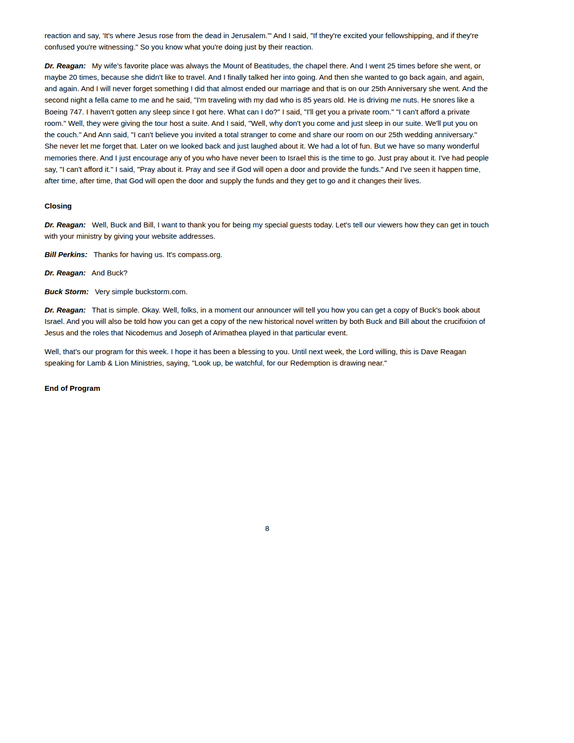reaction and say, 'It's where Jesus rose from the dead in Jerusalem.'" And I said, "If they're excited your fellowshipping, and if they're confused you're witnessing." So you know what you're doing just by their reaction.
Dr. Reagan: My wife's favorite place was always the Mount of Beatitudes, the chapel there. And I went 25 times before she went, or maybe 20 times, because she didn't like to travel. And I finally talked her into going. And then she wanted to go back again, and again, and again. And I will never forget something I did that almost ended our marriage and that is on our 25th Anniversary she went. And the second night a fella came to me and he said, "I'm traveling with my dad who is 85 years old. He is driving me nuts. He snores like a Boeing 747. I haven't gotten any sleep since I got here. What can I do?" I said, "I'll get you a private room." "I can't afford a private room." Well, they were giving the tour host a suite. And I said, "Well, why don't you come and just sleep in our suite. We'll put you on the couch." And Ann said, "I can't believe you invited a total stranger to come and share our room on our 25th wedding anniversary." She never let me forget that. Later on we looked back and just laughed about it. We had a lot of fun. But we have so many wonderful memories there. And I just encourage any of you who have never been to Israel this is the time to go. Just pray about it. I've had people say, "I can't afford it." I said, "Pray about it. Pray and see if God will open a door and provide the funds." And I've seen it happen time, after time, after time, that God will open the door and supply the funds and they get to go and it changes their lives.
Closing
Dr. Reagan: Well, Buck and Bill, I want to thank you for being my special guests today. Let's tell our viewers how they can get in touch with your ministry by giving your website addresses.
Bill Perkins: Thanks for having us. It's compass.org.
Dr. Reagan: And Buck?
Buck Storm: Very simple buckstorm.com.
Dr. Reagan: That is simple. Okay. Well, folks, in a moment our announcer will tell you how you can get a copy of Buck's book about Israel. And you will also be told how you can get a copy of the new historical novel written by both Buck and Bill about the crucifixion of Jesus and the roles that Nicodemus and Joseph of Arimathea played in that particular event.
Well, that's our program for this week. I hope it has been a blessing to you. Until next week, the Lord willing, this is Dave Reagan speaking for Lamb & Lion Ministries, saying, "Look up, be watchful, for our Redemption is drawing near."
End of Program
8